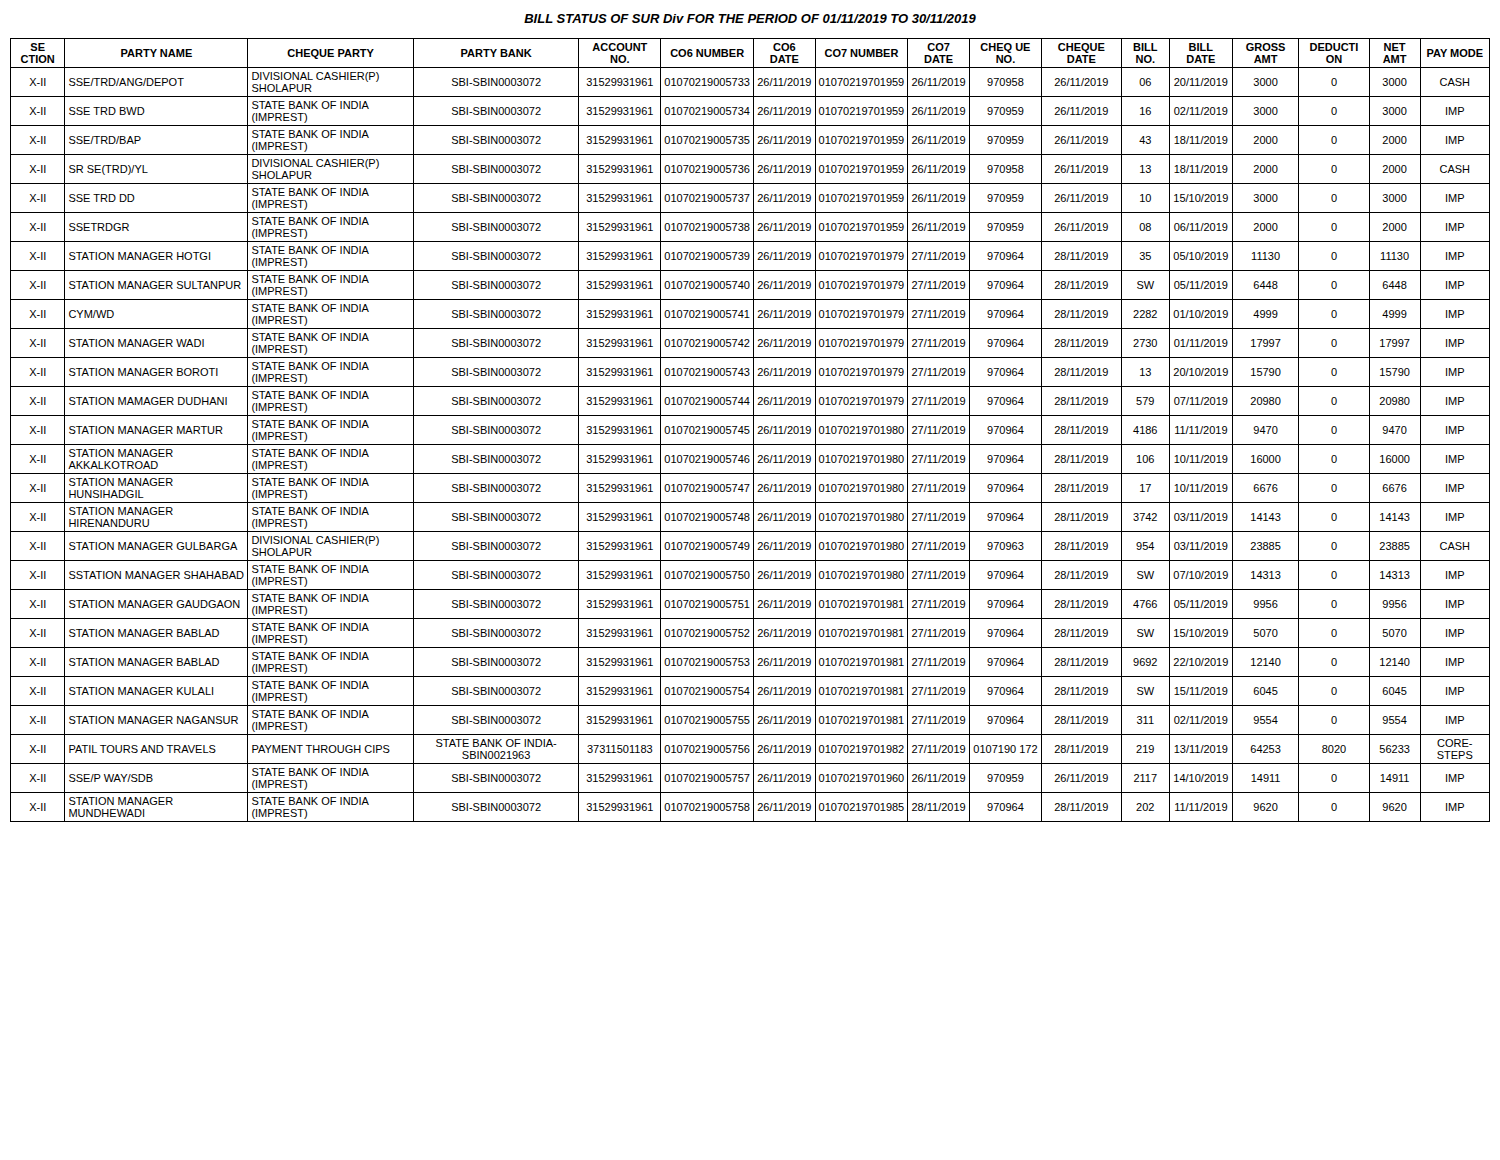BILL STATUS OF SUR Div FOR THE PERIOD OF 01/11/2019 TO 30/11/2019
| SE CTION | PARTY NAME | CHEQUE PARTY | PARTY BANK | ACCOUNT NO. | CO6 NUMBER | CO6 DATE | CO7 NUMBER | CO7 DATE | CHEQ UE NO. | CHEQUE DATE | BILL NO. | BILL DATE | GROSS AMT | DEDUCTI ON | NET AMT | PAY MODE |
| --- | --- | --- | --- | --- | --- | --- | --- | --- | --- | --- | --- | --- | --- | --- | --- | --- |
| X-II | SSE/TRD/ANG/DEPOT | DIVISIONAL CASHIER(P) SHOLAPUR | SBI-SBIN0003072 | 31529931961 | 01070219005733 | 26/11/2019 | 01070219701959 | 26/11/2019 | 970958 | 26/11/2019 | 06 | 20/11/2019 | 3000 | 0 | 3000 | CASH |
| X-II | SSE TRD BWD | STATE BANK OF INDIA (IMPREST) | SBI-SBIN0003072 | 31529931961 | 01070219005734 | 26/11/2019 | 01070219701959 | 26/11/2019 | 970959 | 26/11/2019 | 16 | 02/11/2019 | 3000 | 0 | 3000 | IMP |
| X-II | SSE/TRD/BAP | STATE BANK OF INDIA (IMPREST) | SBI-SBIN0003072 | 31529931961 | 01070219005735 | 26/11/2019 | 01070219701959 | 26/11/2019 | 970959 | 26/11/2019 | 43 | 18/11/2019 | 2000 | 0 | 2000 | IMP |
| X-II | SR SE(TRD)/YL | DIVISIONAL CASHIER(P) SHOLAPUR | SBI-SBIN0003072 | 31529931961 | 01070219005736 | 26/11/2019 | 01070219701959 | 26/11/2019 | 970958 | 26/11/2019 | 13 | 18/11/2019 | 2000 | 0 | 2000 | CASH |
| X-II | SSE TRD DD | STATE BANK OF INDIA (IMPREST) | SBI-SBIN0003072 | 31529931961 | 01070219005737 | 26/11/2019 | 01070219701959 | 26/11/2019 | 970959 | 26/11/2019 | 10 | 15/10/2019 | 3000 | 0 | 3000 | IMP |
| X-II | SSETRDGR | STATE BANK OF INDIA (IMPREST) | SBI-SBIN0003072 | 31529931961 | 01070219005738 | 26/11/2019 | 01070219701959 | 26/11/2019 | 970959 | 26/11/2019 | 08 | 06/11/2019 | 2000 | 0 | 2000 | IMP |
| X-II | STATION MANAGER HOTGI | STATE BANK OF INDIA (IMPREST) | SBI-SBIN0003072 | 31529931961 | 01070219005739 | 26/11/2019 | 01070219701979 | 27/11/2019 | 970964 | 28/11/2019 | 35 | 05/10/2019 | 11130 | 0 | 11130 | IMP |
| X-II | STATION MANAGER SULTANPUR | STATE BANK OF INDIA (IMPREST) | SBI-SBIN0003072 | 31529931961 | 01070219005740 | 26/11/2019 | 01070219701979 | 27/11/2019 | 970964 | 28/11/2019 | SW | 05/11/2019 | 6448 | 0 | 6448 | IMP |
| X-II | CYM/WD | STATE BANK OF INDIA (IMPREST) | SBI-SBIN0003072 | 31529931961 | 01070219005741 | 26/11/2019 | 01070219701979 | 27/11/2019 | 970964 | 28/11/2019 | 2282 | 01/10/2019 | 4999 | 0 | 4999 | IMP |
| X-II | STATION MANAGER WADI | STATE BANK OF INDIA (IMPREST) | SBI-SBIN0003072 | 31529931961 | 01070219005742 | 26/11/2019 | 01070219701979 | 27/11/2019 | 970964 | 28/11/2019 | 2730 | 01/11/2019 | 17997 | 0 | 17997 | IMP |
| X-II | STATION MANAGER BOROTI | STATE BANK OF INDIA (IMPREST) | SBI-SBIN0003072 | 31529931961 | 01070219005743 | 26/11/2019 | 01070219701979 | 27/11/2019 | 970964 | 28/11/2019 | 13 | 20/10/2019 | 15790 | 0 | 15790 | IMP |
| X-II | STATION MAMAGER DUDHANI | STATE BANK OF INDIA (IMPREST) | SBI-SBIN0003072 | 31529931961 | 01070219005744 | 26/11/2019 | 01070219701979 | 27/11/2019 | 970964 | 28/11/2019 | 579 | 07/11/2019 | 20980 | 0 | 20980 | IMP |
| X-II | STATION MANAGER MARTUR | STATE BANK OF INDIA (IMPREST) | SBI-SBIN0003072 | 31529931961 | 01070219005745 | 26/11/2019 | 01070219701980 | 27/11/2019 | 970964 | 28/11/2019 | 4186 | 11/11/2019 | 9470 | 0 | 9470 | IMP |
| X-II | STATION MANAGER AKKALKOTROAD | STATE BANK OF INDIA (IMPREST) | SBI-SBIN0003072 | 31529931961 | 01070219005746 | 26/11/2019 | 01070219701980 | 27/11/2019 | 970964 | 28/11/2019 | 106 | 10/11/2019 | 16000 | 0 | 16000 | IMP |
| X-II | STATION MANAGER HUNSIHADGIL | STATE BANK OF INDIA (IMPREST) | SBI-SBIN0003072 | 31529931961 | 01070219005747 | 26/11/2019 | 01070219701980 | 27/11/2019 | 970964 | 28/11/2019 | 17 | 10/11/2019 | 6676 | 0 | 6676 | IMP |
| X-II | STATION MANAGER HIRENANDURU | STATE BANK OF INDIA (IMPREST) | SBI-SBIN0003072 | 31529931961 | 01070219005748 | 26/11/2019 | 01070219701980 | 27/11/2019 | 970964 | 28/11/2019 | 3742 | 03/11/2019 | 14143 | 0 | 14143 | IMP |
| X-II | STATION MANAGER GULBARGA | DIVISIONAL CASHIER(P) SHOLAPUR | SBI-SBIN0003072 | 31529931961 | 01070219005749 | 26/11/2019 | 01070219701980 | 27/11/2019 | 970963 | 28/11/2019 | 954 | 03/11/2019 | 23885 | 0 | 23885 | CASH |
| X-II | SSTATION MANAGER SHAHABAD | STATE BANK OF INDIA (IMPREST) | SBI-SBIN0003072 | 31529931961 | 01070219005750 | 26/11/2019 | 01070219701980 | 27/11/2019 | 970964 | 28/11/2019 | SW | 07/10/2019 | 14313 | 0 | 14313 | IMP |
| X-II | STATION MANAGER GAUDGAON | STATE BANK OF INDIA (IMPREST) | SBI-SBIN0003072 | 31529931961 | 01070219005751 | 26/11/2019 | 01070219701981 | 27/11/2019 | 970964 | 28/11/2019 | 4766 | 05/11/2019 | 9956 | 0 | 9956 | IMP |
| X-II | STATION MANAGER BABLAD | STATE BANK OF INDIA (IMPREST) | SBI-SBIN0003072 | 31529931961 | 01070219005752 | 26/11/2019 | 01070219701981 | 27/11/2019 | 970964 | 28/11/2019 | SW | 15/10/2019 | 5070 | 0 | 5070 | IMP |
| X-II | STATION MANAGER BABLAD | STATE BANK OF INDIA (IMPREST) | SBI-SBIN0003072 | 31529931961 | 01070219005753 | 26/11/2019 | 01070219701981 | 27/11/2019 | 970964 | 28/11/2019 | 9692 | 22/10/2019 | 12140 | 0 | 12140 | IMP |
| X-II | STATION MANAGER KULALI | STATE BANK OF INDIA (IMPREST) | SBI-SBIN0003072 | 31529931961 | 01070219005754 | 26/11/2019 | 01070219701981 | 27/11/2019 | 970964 | 28/11/2019 | SW | 15/11/2019 | 6045 | 0 | 6045 | IMP |
| X-II | STATION MANAGER NAGANSUR | STATE BANK OF INDIA (IMPREST) | SBI-SBIN0003072 | 31529931961 | 01070219005755 | 26/11/2019 | 01070219701981 | 27/11/2019 | 970964 | 28/11/2019 | 311 | 02/11/2019 | 9554 | 0 | 9554 | IMP |
| X-II | PATIL TOURS AND TRAVELS | PAYMENT THROUGH CIPS | STATE BANK OF INDIA-SBIN0021963 | 37311501183 | 01070219005756 | 26/11/2019 | 01070219701982 | 27/11/2019 | 0107190 172 | 28/11/2019 | 219 | 13/11/2019 | 64253 | 8020 | 56233 | CORE-STEPS |
| X-II | SSE/P WAY/SDB | STATE BANK OF INDIA (IMPREST) | SBI-SBIN0003072 | 31529931961 | 01070219005757 | 26/11/2019 | 01070219701960 | 26/11/2019 | 970959 | 26/11/2019 | 2117 | 14/10/2019 | 14911 | 0 | 14911 | IMP |
| X-II | STATION MANAGER MUNDHEWADI | STATE BANK OF INDIA (IMPREST) | SBI-SBIN0003072 | 31529931961 | 01070219005758 | 26/11/2019 | 01070219701985 | 28/11/2019 | 970964 | 28/11/2019 | 202 | 11/11/2019 | 9620 | 0 | 9620 | IMP |